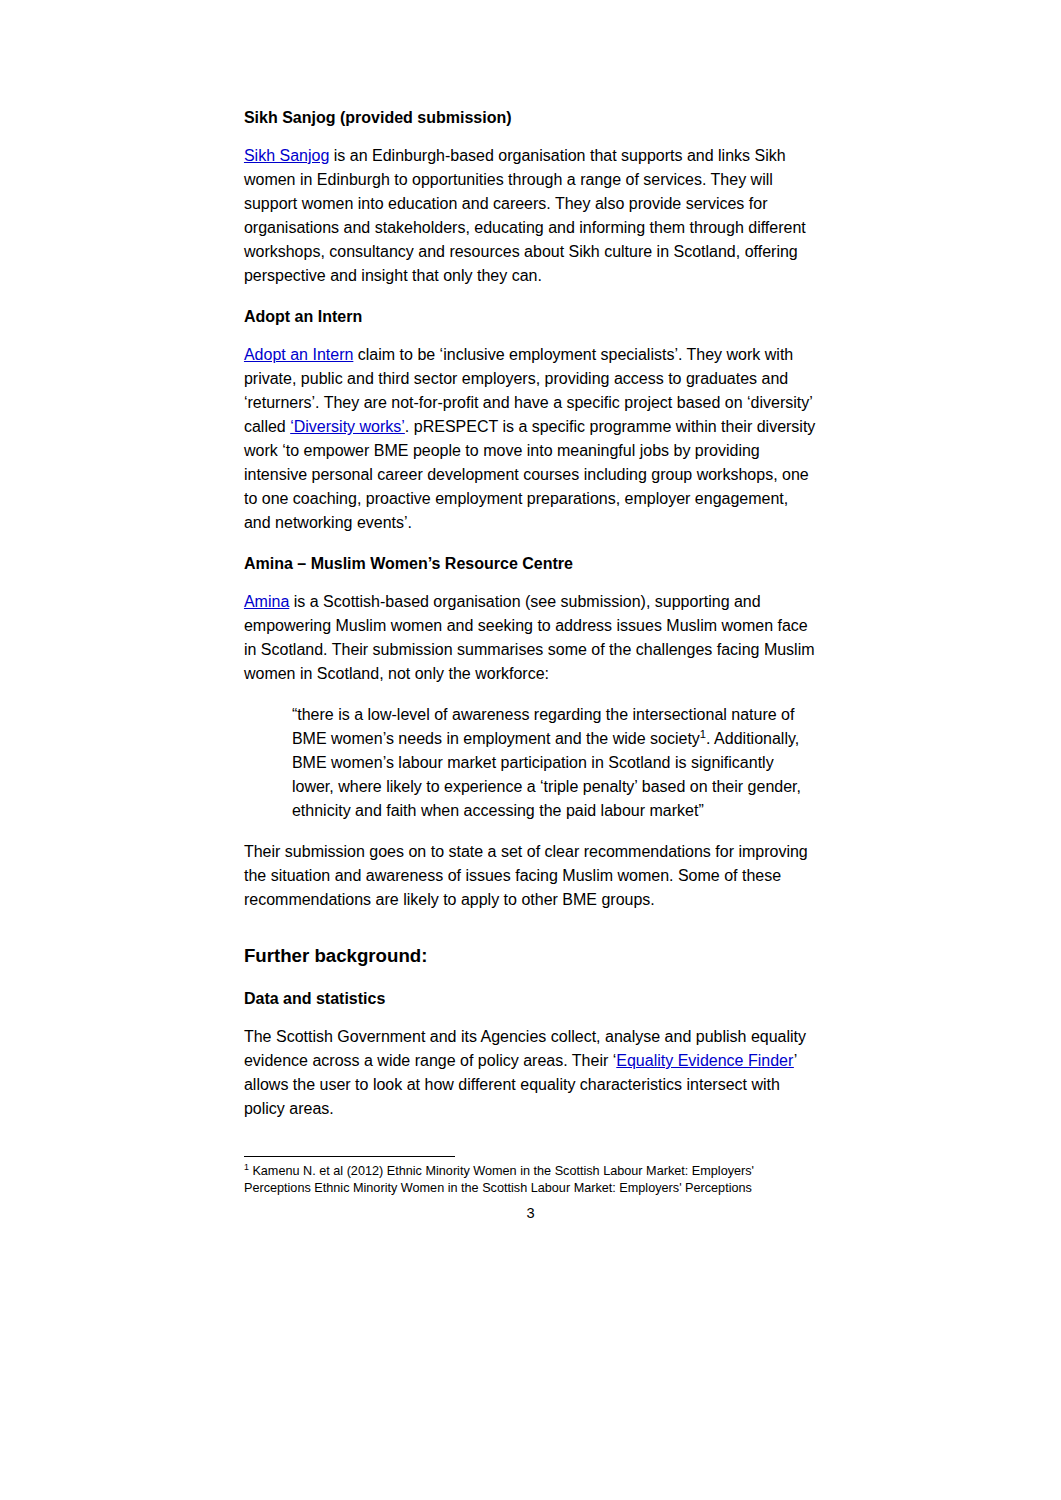Sikh Sanjog (provided submission)
Sikh Sanjog is an Edinburgh-based organisation that supports and links Sikh women in Edinburgh to opportunities through a range of services. They will support women into education and careers. They also provide services for organisations and stakeholders, educating and informing them through different workshops, consultancy and resources about Sikh culture in Scotland, offering perspective and insight that only they can.
Adopt an Intern
Adopt an Intern claim to be ‘inclusive employment specialists’. They work with private, public and third sector employers, providing access to graduates and ‘returners’. They are not-for-profit and have a specific project based on ‘diversity’ called ‘Diversity works’. pRESPECT is a specific programme within their diversity work ‘to empower BME people to move into meaningful jobs by providing intensive personal career development courses including group workshops, one to one coaching, proactive employment preparations, employer engagement, and networking events’.
Amina – Muslim Women’s Resource Centre
Amina is a Scottish-based organisation (see submission), supporting and empowering Muslim women and seeking to address issues Muslim women face in Scotland. Their submission summarises some of the challenges facing Muslim women in Scotland, not only the workforce:
“there is a low-level of awareness regarding the intersectional nature of BME women’s needs in employment and the wide society1. Additionally, BME women’s labour market participation in Scotland is significantly lower, where likely to experience a ‘triple penalty’ based on their gender, ethnicity and faith when accessing the paid labour market”
Their submission goes on to state a set of clear recommendations for improving the situation and awareness of issues facing Muslim women. Some of these recommendations are likely to apply to other BME groups.
Further background:
Data and statistics
The Scottish Government and its Agencies collect, analyse and publish equality evidence across a wide range of policy areas. Their ‘Equality Evidence Finder’ allows the user to look at how different equality characteristics intersect with policy areas.
1 Kamenu N. et al (2012) Ethnic Minority Women in the Scottish Labour Market: Employers' Perceptions Ethnic Minority Women in the Scottish Labour Market: Employers' Perceptions
3